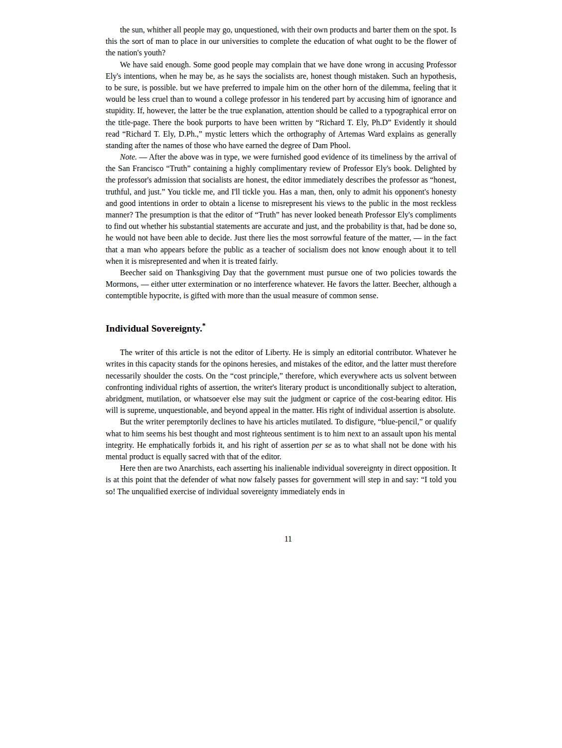the sun, whither all people may go, unquestioned, with their own products and barter them on the spot. Is this the sort of man to place in our universities to complete the education of what ought to be the flower of the nation's youth?
We have said enough. Some good people may complain that we have done wrong in accusing Professor Ely's intentions, when he may be, as he says the socialists are, honest though mistaken. Such an hypothesis, to be sure, is possible. but we have preferred to impale him on the other horn of the dilemma, feeling that it would be less cruel than to wound a college professor in his tendered part by accusing him of ignorance and stupidity. If, however, the latter be the true explanation, attention should be called to a typographical error on the title-page. There the book purports to have been written by “Richard T. Ely, Ph.D” Evidently it should read “Richard T. Ely, D.Ph.,” mystic letters which the orthography of Artemas Ward explains as generally standing after the names of those who have earned the degree of Dam Phool.
Note. — After the above was in type, we were furnished good evidence of its timeliness by the arrival of the San Francisco “Truth” containing a highly complimentary review of Professor Ely's book. Delighted by the professor's admission that socialists are honest, the editor immediately describes the professor as “honest, truthful, and just.” You tickle me, and I'll tickle you. Has a man, then, only to admit his opponent's honesty and good intentions in order to obtain a license to misrepresent his views to the public in the most reckless manner? The presumption is that the editor of “Truth” has never looked beneath Professor Ely's compliments to find out whether his substantial statements are accurate and just, and the probability is that, had be done so, he would not have been able to decide. Just there lies the most sorrowful feature of the matter, — in the fact that a man who appears before the public as a teacher of socialism does not know enough about it to tell when it is misrepresented and when it is treated fairly.
Beecher said on Thanksgiving Day that the government must pursue one of two policies towards the Mormons, — either utter extermination or no interference whatever. He favors the latter. Beecher, although a contemptible hypocrite, is gifted with more than the usual measure of common sense.
Individual Sovereignty.*
The writer of this article is not the editor of Liberty. He is simply an editorial contributor. Whatever he writes in this capacity stands for the opinons heresies, and mistakes of the editor, and the latter must therefore necessarily shoulder the costs. On the “cost principle,” therefore, which everywhere acts us solvent between confronting individual rights of assertion, the writer's literary product is unconditionally subject to alteration, abridgment, mutilation, or whatsoever else may suit the judgment or caprice of the cost-bearing editor. His will is supreme, unquestionable, and beyond appeal in the matter. His right of individual assertion is absolute.
But the writer peremptorily declines to have his articles mutilated. To disfigure, “blue-pencil,” or qualify what to him seems his best thought and most righteous sentiment is to him next to an assault upon his mental integrity. He emphatically forbids it, and his right of assertion per se as to what shall not be done with his mental product is equally sacred with that of the editor.
Here then are two Anarchists, each asserting his inalienable individual sovereignty in direct opposition. It is at this point that the defender of what now falsely passes for government will step in and say: “I told you so! The unqualified exercise of individual sovereignty immediately ends in
11